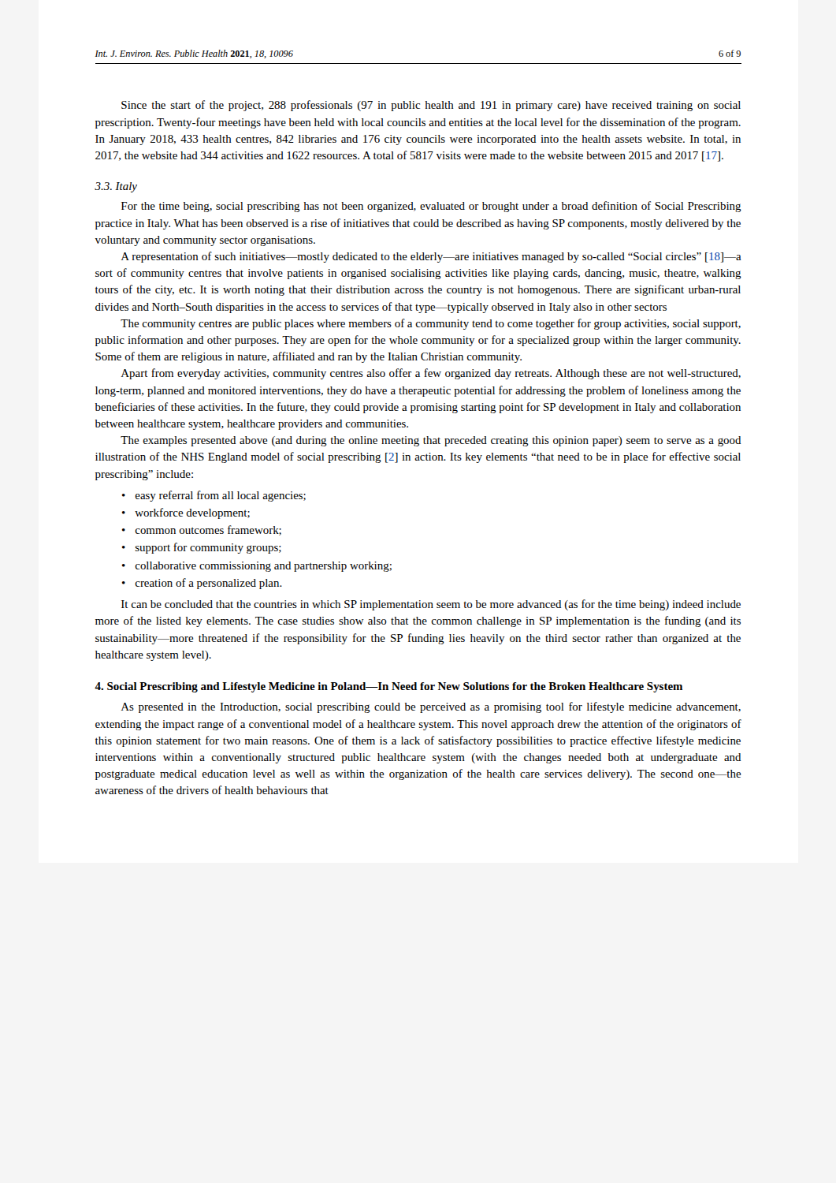Int. J. Environ. Res. Public Health 2021, 18, 10096
6 of 9
Since the start of the project, 288 professionals (97 in public health and 191 in primary care) have received training on social prescription. Twenty-four meetings have been held with local councils and entities at the local level for the dissemination of the program. In January 2018, 433 health centres, 842 libraries and 176 city councils were incorporated into the health assets website. In total, in 2017, the website had 344 activities and 1622 resources. A total of 5817 visits were made to the website between 2015 and 2017 [17].
3.3. Italy
For the time being, social prescribing has not been organized, evaluated or brought under a broad definition of Social Prescribing practice in Italy. What has been observed is a rise of initiatives that could be described as having SP components, mostly delivered by the voluntary and community sector organisations.
A representation of such initiatives—mostly dedicated to the elderly—are initiatives managed by so-called “Social circles” [18]—a sort of community centres that involve patients in organised socialising activities like playing cards, dancing, music, theatre, walking tours of the city, etc. It is worth noting that their distribution across the country is not homogenous. There are significant urban-rural divides and North–South disparities in the access to services of that type—typically observed in Italy also in other sectors
The community centres are public places where members of a community tend to come together for group activities, social support, public information and other purposes. They are open for the whole community or for a specialized group within the larger community. Some of them are religious in nature, affiliated and ran by the Italian Christian community.
Apart from everyday activities, community centres also offer a few organized day retreats. Although these are not well-structured, long-term, planned and monitored interventions, they do have a therapeutic potential for addressing the problem of loneliness among the beneficiaries of these activities. In the future, they could provide a promising starting point for SP development in Italy and collaboration between healthcare system, healthcare providers and communities.
The examples presented above (and during the online meeting that preceded creating this opinion paper) seem to serve as a good illustration of the NHS England model of social prescribing [2] in action. Its key elements “that need to be in place for effective social prescribing” include:
easy referral from all local agencies;
workforce development;
common outcomes framework;
support for community groups;
collaborative commissioning and partnership working;
creation of a personalized plan.
It can be concluded that the countries in which SP implementation seem to be more advanced (as for the time being) indeed include more of the listed key elements. The case studies show also that the common challenge in SP implementation is the funding (and its sustainability—more threatened if the responsibility for the SP funding lies heavily on the third sector rather than organized at the healthcare system level).
4. Social Prescribing and Lifestyle Medicine in Poland—In Need for New Solutions for the Broken Healthcare System
As presented in the Introduction, social prescribing could be perceived as a promising tool for lifestyle medicine advancement, extending the impact range of a conventional model of a healthcare system. This novel approach drew the attention of the originators of this opinion statement for two main reasons. One of them is a lack of satisfactory possibilities to practice effective lifestyle medicine interventions within a conventionally structured public healthcare system (with the changes needed both at undergraduate and postgraduate medical education level as well as within the organization of the health care services delivery). The second one—the awareness of the drivers of health behaviours that